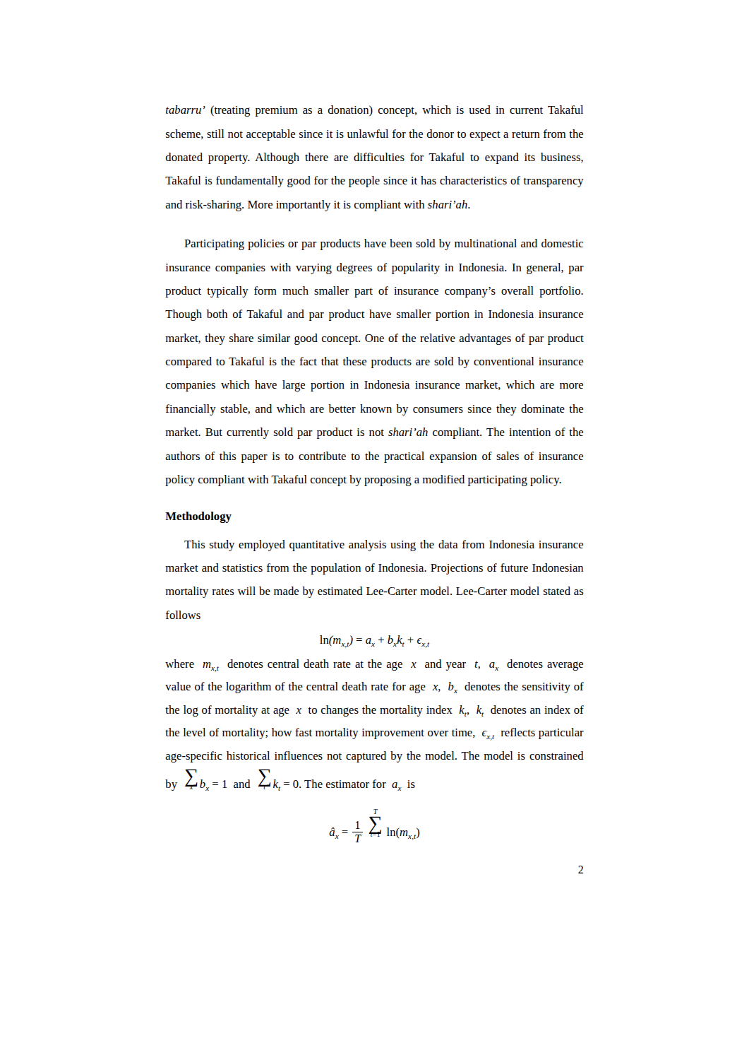tabarru’ (treating premium as a donation) concept, which is used in current Takaful scheme, still not acceptable since it is unlawful for the donor to expect a return from the donated property. Although there are difficulties for Takaful to expand its business, Takaful is fundamentally good for the people since it has characteristics of transparency and risk-sharing. More importantly it is compliant with shari’ah.
Participating policies or par products have been sold by multinational and domestic insurance companies with varying degrees of popularity in Indonesia. In general, par product typically form much smaller part of insurance company’s overall portfolio. Though both of Takaful and par product have smaller portion in Indonesia insurance market, they share similar good concept. One of the relative advantages of par product compared to Takaful is the fact that these products are sold by conventional insurance companies which have large portion in Indonesia insurance market, which are more financially stable, and which are better known by consumers since they dominate the market. But currently sold par product is not shari’ah compliant. The intention of the authors of this paper is to contribute to the practical expansion of sales of insurance policy compliant with Takaful concept by proposing a modified participating policy.
Methodology
This study employed quantitative analysis using the data from Indonesia insurance market and statistics from the population of Indonesia. Projections of future Indonesian mortality rates will be made by estimated Lee-Carter model. Lee-Carter model stated as follows
ln(mx,t) = ax + bxkt + ϵx,t
where mx,t denotes central death rate at the age x and year t, ax denotes average value of the logarithm of the central death rate for age x, bx denotes the sensitivity of the log of mortality at age x to changes the mortality index kt, kt denotes an index of the level of mortality; how fast mortality improvement over time, ϵx,t reflects particular age-specific historical influences not captured by the model. The model is constrained by ∑x bx = 1 and ∑t kt = 0. The estimator for ax is
âx = 1 T T∑t=1 ln(mx,t)
2